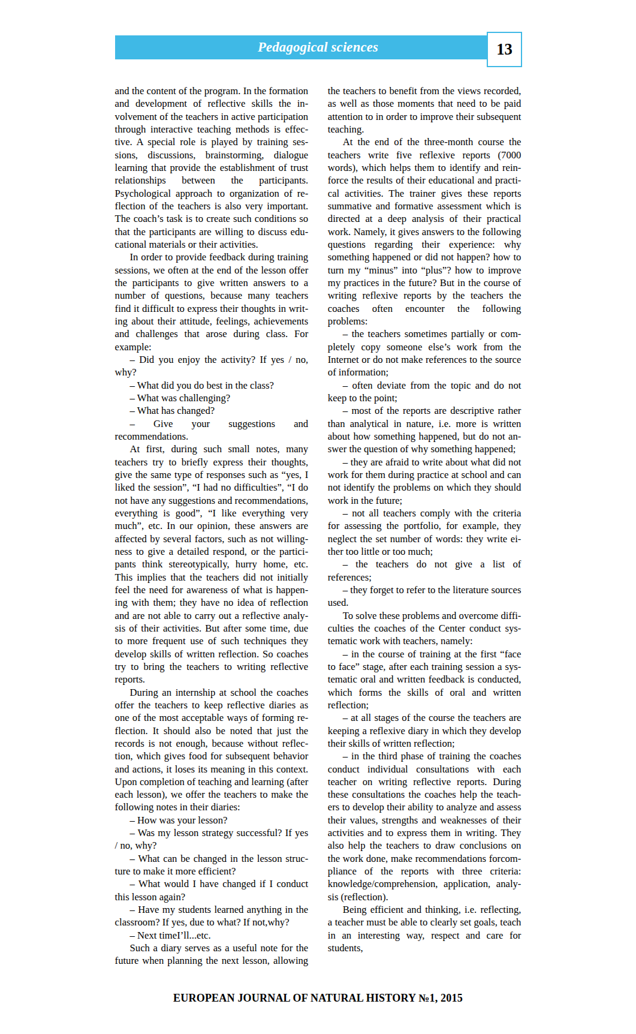Pedagogical sciences
13
and the content of the program. In the formation and development of reflective skills the involvement of the teachers in active participation through interactive teaching methods is effective. A special role is played by training sessions, discussions, brainstorming, dialogue learning that provide the establishment of trust relationships between the participants. Psychological approach to organization of reflection of the teachers is also very important. The coach’s task is to create such conditions so that the participants are willing to discuss educational materials or their activities.
In order to provide feedback during training sessions, we often at the end of the lesson offer the participants to give written answers to a number of questions, because many teachers find it difficult to express their thoughts in writing about their attitude, feelings, achievements and challenges that arose during class. For example:
– Did you enjoy the activity? If yes / no, why?
– What did you do best in the class?
– What was challenging?
– What has changed?
– Give your suggestions and recommendations.
At first, during such small notes, many teachers try to briefly express their thoughts, give the same type of responses such as “yes, I liked the session”, “I had no difficulties”, “I do not have any suggestions and recommendations, everything is good”, “I like everything very much”, etc. In our opinion, these answers are affected by several factors, such as not willingness to give a detailed respond, or the participants think stereotypically, hurry home, etc. This implies that the teachers did not initially feel the need for awareness of what is happening with them; they have no idea of reflection and are not able to carry out a reflective analysis of their activities. But after some time, due to more frequent use of such techniques they develop skills of written reflection. So coaches try to bring the teachers to writing reflective reports.
During an internship at school the coaches offer the teachers to keep reflective diaries as one of the most acceptable ways of forming reflection. It should also be noted that just the records is not enough, because without reflection, which gives food for subsequent behavior and actions, it loses its meaning in this context. Upon completion of teaching and learning (after each lesson), we offer the teachers to make the following notes in their diaries:
– How was your lesson?
– Was my lesson strategy successful? If yes / no, why?
– What can be changed in the lesson structure to make it more efficient?
– What would I have changed if I conduct this lesson again?
– Have my students learned anything in the classroom? If yes, due to what? If not,why?
– Next timeI’ll...etc.
Such a diary serves as a useful note for the future when planning the next lesson, allowing the teachers to benefit from the views recorded, as well as those moments that need to be paid attention to in order to improve their subsequent teaching.
At the end of the three-month course the teachers write five reflexive reports (7000 words), which helps them to identify and reinforce the results of their educational and practical activities. The trainer gives these reports summative and formative assessment which is directed at a deep analysis of their practical work. Namely, it gives answers to the following questions regarding their experience: why something happened or did not happen? how to turn my “minus” into “plus”? how to improve my practices in the future? But in the course of writing reflexive reports by the teachers the coaches often encounter the following problems:
– the teachers sometimes partially or completely copy someone else’s work from the Internet or do not make references to the source of information;
– often deviate from the topic and do not keep to the point;
– most of the reports are descriptive rather than analytical in nature, i.e. more is written about how something happened, but do not answer the question of why something happened;
– they are afraid to write about what did not work for them during practice at school and can not identify the problems on which they should work in the future;
– not all teachers comply with the criteria for assessing the portfolio, for example, they neglect the set number of words: they write either too little or too much;
– the teachers do not give a list of references;
– they forget to refer to the literature sources used.
To solve these problems and overcome difficulties the coaches of the Center conduct systematic work with teachers, namely:
– in the course of training at the first “face to face” stage, after each training session a systematic oral and written feedback is conducted, which forms the skills of oral and written reflection;
– at all stages of the course the teachers are keeping a reflexive diary in which they develop their skills of written reflection;
– in the third phase of training the coaches conduct individual consultations with each teacher on writing reflective reports. During these consultations the coaches help the teachers to develop their ability to analyze and assess their values, strengths and weaknesses of their activities and to express them in writing. They also help the teachers to draw conclusions on the work done, make recommendations forcompliance of the reports with three criteria: knowledge/comprehension, application, analysis (reflection).
Being efficient and thinking, i.e. reflecting, a teacher must be able to clearly set goals, teach in an interesting way, respect and care for students,
EUROPEAN JOURNAL OF NATURAL HISTORY №1, 2015